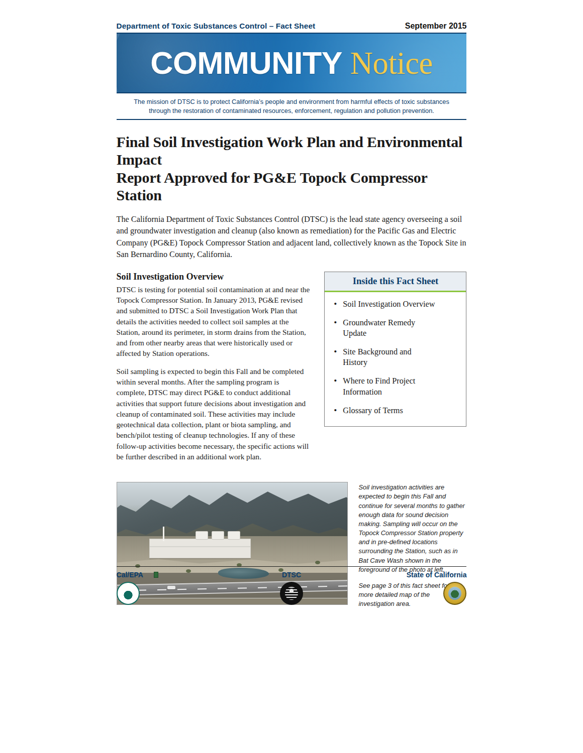Department of Toxic Substances Control – Fact Sheet
September 2015
COMMUNITY Notice
The mission of DTSC is to protect California’s people and environment from harmful effects of toxic substances through the restoration of contaminated resources, enforcement, regulation and pollution prevention.
Final Soil Investigation Work Plan and Environmental Impact
Report Approved for PG&E Topock Compressor Station
The California Department of Toxic Substances Control (DTSC) is the lead state agency overseeing a soil and groundwater investigation and cleanup (also known as remediation) for the Pacific Gas and Electric Company (PG&E) Topock Compressor Station and adjacent land, collectively known as the Topock Site in San Bernardino County, California.
Soil Investigation Overview
DTSC is testing for potential soil contamination at and near the Topock Compressor Station. In January 2013, PG&E revised and submitted to DTSC a Soil Investigation Work Plan that details the activities needed to collect soil samples at the Station, around its perimeter, in storm drains from the Station, and from other nearby areas that were historically used or affected by Station operations.
Soil sampling is expected to begin this Fall and be completed within several months. After the sampling program is complete, DTSC may direct PG&E to conduct additional activities that support future decisions about investigation and cleanup of contaminated soil. These activities may include geotechnical data collection, plant or biota sampling, and bench/pilot testing of cleanup technologies. If any of these follow-up activities become necessary, the specific actions will be further described in an additional work plan.
Inside this Fact Sheet
Soil Investigation Overview
Groundwater Remedy
Update
Site Background and
History
Where to Find Project
Information
Glossary of Terms
Soil investigation activities are expected to begin this Fall and continue for several months to gather enough data for sound decision making. Sampling will occur on the Topock Compressor Station property and in pre-defined locations surrounding the Station, such as in Bat Cave Wash shown in the foreground of the photo at left.
See page 3 of this fact sheet for a more detailed map of the investigation area.
Cal/EPA
DTSC
State of California